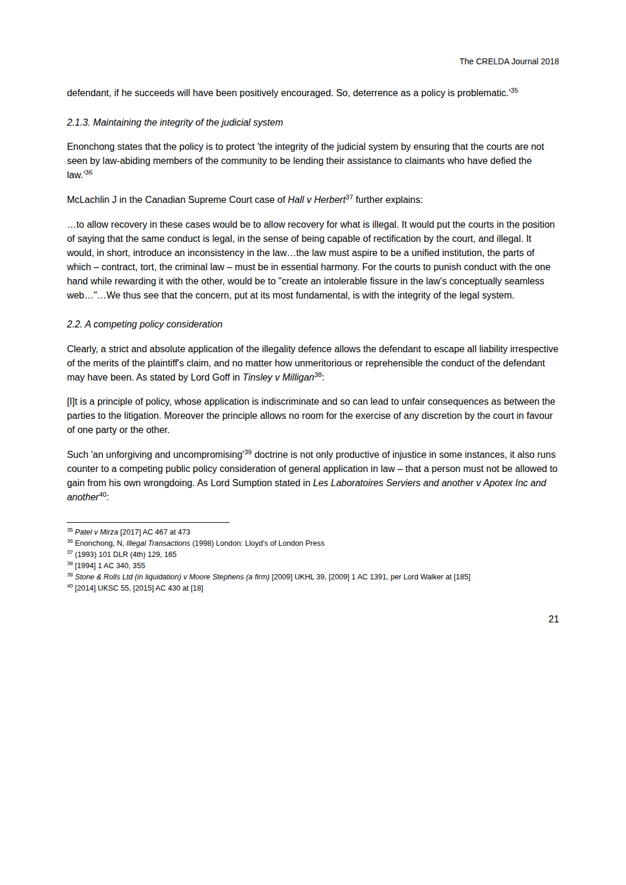The CRELDA Journal 2018
defendant, if he succeeds will have been positively encouraged. So, deterrence as a policy is problematic.'35
2.1.3. Maintaining the integrity of the judicial system
Enonchong states that the policy is to protect 'the integrity of the judicial system by ensuring that the courts are not seen by law-abiding members of the community to be lending their assistance to claimants who have defied the law.'36
McLachlin J in the Canadian Supreme Court case of Hall v Herbert37 further explains:
…to allow recovery in these cases would be to allow recovery for what is illegal. It would put the courts in the position of saying that the same conduct is legal, in the sense of being capable of rectification by the court, and illegal. It would, in short, introduce an inconsistency in the law…the law must aspire to be a unified institution, the parts of which – contract, tort, the criminal law – must be in essential harmony. For the courts to punish conduct with the one hand while rewarding it with the other, would be to "create an intolerable fissure in the law's conceptually seamless web…"…We thus see that the concern, put at its most fundamental, is with the integrity of the legal system.
2.2. A competing policy consideration
Clearly, a strict and absolute application of the illegality defence allows the defendant to escape all liability irrespective of the merits of the plaintiff's claim, and no matter how unmeritorious or reprehensible the conduct of the defendant may have been. As stated by Lord Goff in Tinsley v Milligan38:
[I]t is a principle of policy, whose application is indiscriminate and so can lead to unfair consequences as between the parties to the litigation. Moreover the principle allows no room for the exercise of any discretion by the court in favour of one party or the other.
Such 'an unforgiving and uncompromising'39 doctrine is not only productive of injustice in some instances, it also runs counter to a competing public policy consideration of general application in law – that a person must not be allowed to gain from his own wrongdoing. As Lord Sumption stated in Les Laboratoires Serviers and another v Apotex Inc and another40:
35 Patel v Mirza [2017] AC 467 at 473
36 Enonchong, N, Illegal Transactions (1998) London: Lloyd's of London Press
37 (1993) 101 DLR (4th) 129, 165
38 [1994] 1 AC 340, 355
39 Stone & Rolls Ltd (in liquidation) v Moore Stephens (a firm) [2009] UKHL 39, [2009] 1 AC 1391, per Lord Walker at [185]
40 [2014] UKSC 55, [2015] AC 430 at [18]
21